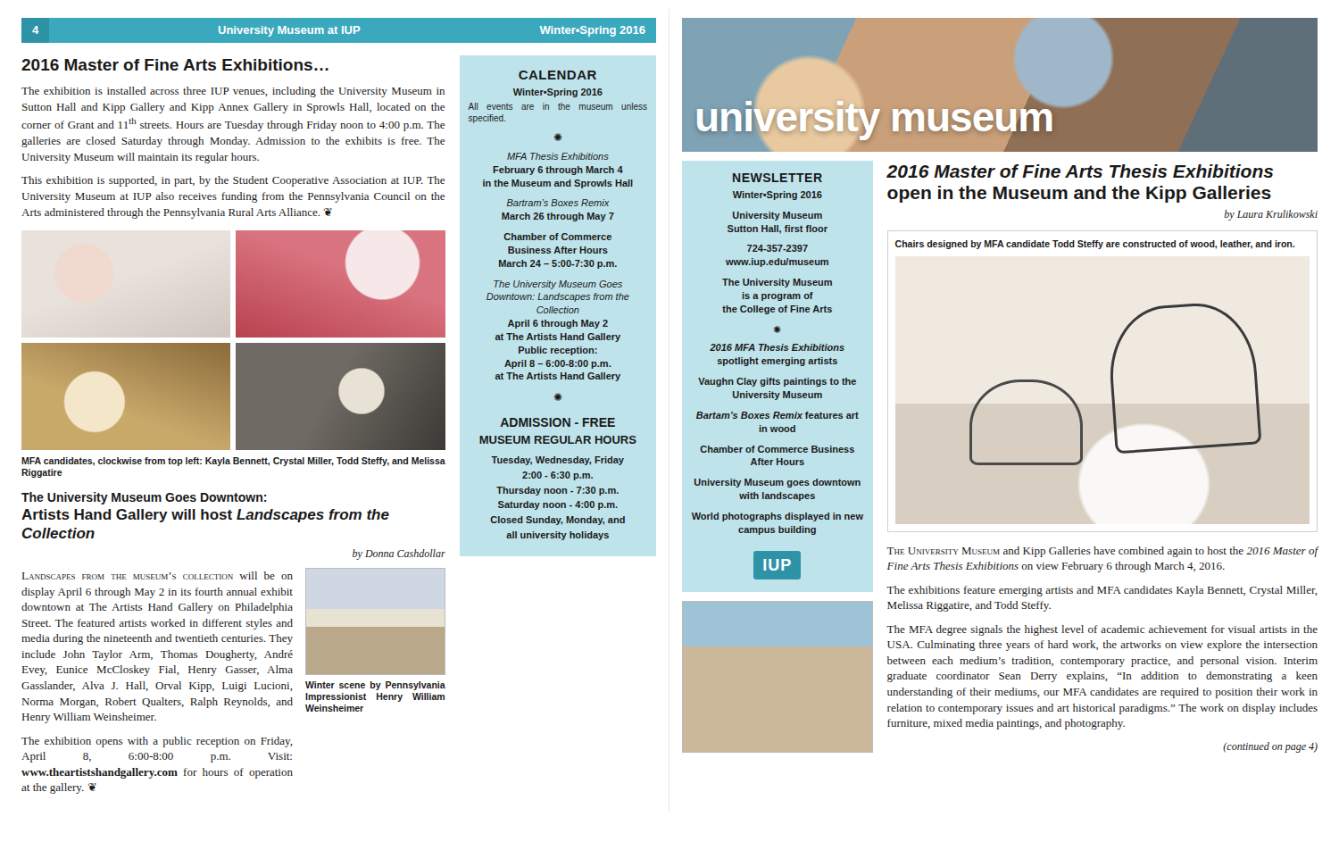4
University Museum at IUP
Winter•Spring 2016
2016 Master of Fine Arts Exhibitions…
The exhibition is installed across three IUP venues, including the University Museum in Sutton Hall and Kipp Gallery and Kipp Annex Gallery in Sprowls Hall, located on the corner of Grant and 11th streets. Hours are Tuesday through Friday noon to 4:00 p.m. The galleries are closed Saturday through Monday. Admission to the exhibits is free. The University Museum will maintain its regular hours.
This exhibition is supported, in part, by the Student Cooperative Association at IUP. The University Museum at IUP also receives funding from the Pennsylvania Council on the Arts administered through the Pennsylvania Rural Arts Alliance.
MFA candidates, clockwise from top left: Kayla Bennett, Crystal Miller, Todd Steffy, and Melissa Riggatire
The University Museum Goes Downtown:
Artists Hand Gallery will host Landscapes from the Collection
by Donna Cashdollar
Landscapes from the museum’s collection will be on display April 6 through May 2 in its fourth annual exhibit downtown at The Artists Hand Gallery on Philadelphia Street. The featured artists worked in different styles and media during the nineteenth and twentieth centuries. They include John Taylor Arm, Thomas Dougherty, André Evey, Eunice McCloskey Fial, Henry Gasser, Alma Gasslander, Alva J. Hall, Orval Kipp, Luigi Lucioni, Norma Morgan, Robert Qualters, Ralph Reynolds, and Henry William Weinsheimer.
The exhibition opens with a public reception on Friday, April 8, 6:00-8:00 p.m. Visit: www.theartistshandgallery.com for hours of operation at the gallery.
Winter scene by Pennsylvania Impressionist Henry William Weinsheimer
CALENDAR
Winter•Spring 2016
All events are in the museum unless specified.
✺
MFA Thesis Exhibitions February 6 through March 4 in the Museum and Sprowls Hall
Bartram’s Boxes Remix March 26 through May 7
Chamber of Commerce Business After Hours March 24 – 5:00-7:30 p.m.
The University Museum Goes Downtown: Landscapes from the Collection April 6 through May 2 at The Artists Hand Gallery Public reception: April 8 – 6:00-8:00 p.m. at The Artists Hand Gallery
✺
ADMISSION - FREE
MUSEUM REGULAR HOURS
Tuesday, Wednesday, Friday
2:00 - 6:30 p.m.
Thursday noon - 7:30 p.m.
Saturday noon - 4:00 p.m.
Closed Sunday, Monday, and
all university holidays
university museum
NEWSLETTER
Winter•Spring 2016
University Museum
Sutton Hall, first floor
724-357-2397
www.iup.edu/museum
The University Museum
is a program of
the College of Fine Arts
✺
2016 MFA Thesis Exhibitions spotlight emerging artists
Vaughn Clay gifts paintings to the University Museum
Bartam’s Boxes Remix features art in wood
Chamber of Commerce Business After Hours
University Museum goes downtown with landscapes
World photographs displayed in new campus building
IUP
2016 Master of Fine Arts Thesis Exhibitions
open in the Museum and the Kipp Galleries
by Laura Krulikowski
Chairs designed by MFA candidate Todd Steffy are constructed of wood, leather, and iron.
The University Museum and Kipp Galleries have combined again to host the 2016 Master of Fine Arts Thesis Exhibitions on view February 6 through March 4, 2016.
The exhibitions feature emerging artists and MFA candidates Kayla Bennett, Crystal Miller, Melissa Riggatire, and Todd Steffy.
The MFA degree signals the highest level of academic achievement for visual artists in the USA. Culminating three years of hard work, the artworks on view explore the intersection between each medium’s tradition, contemporary practice, and personal vision. Interim graduate coordinator Sean Derry explains, “In addition to demonstrating a keen understanding of their mediums, our MFA candidates are required to position their work in relation to contemporary issues and art historical paradigms.” The work on display includes furniture, mixed media paintings, and photography.
(continued on page 4)